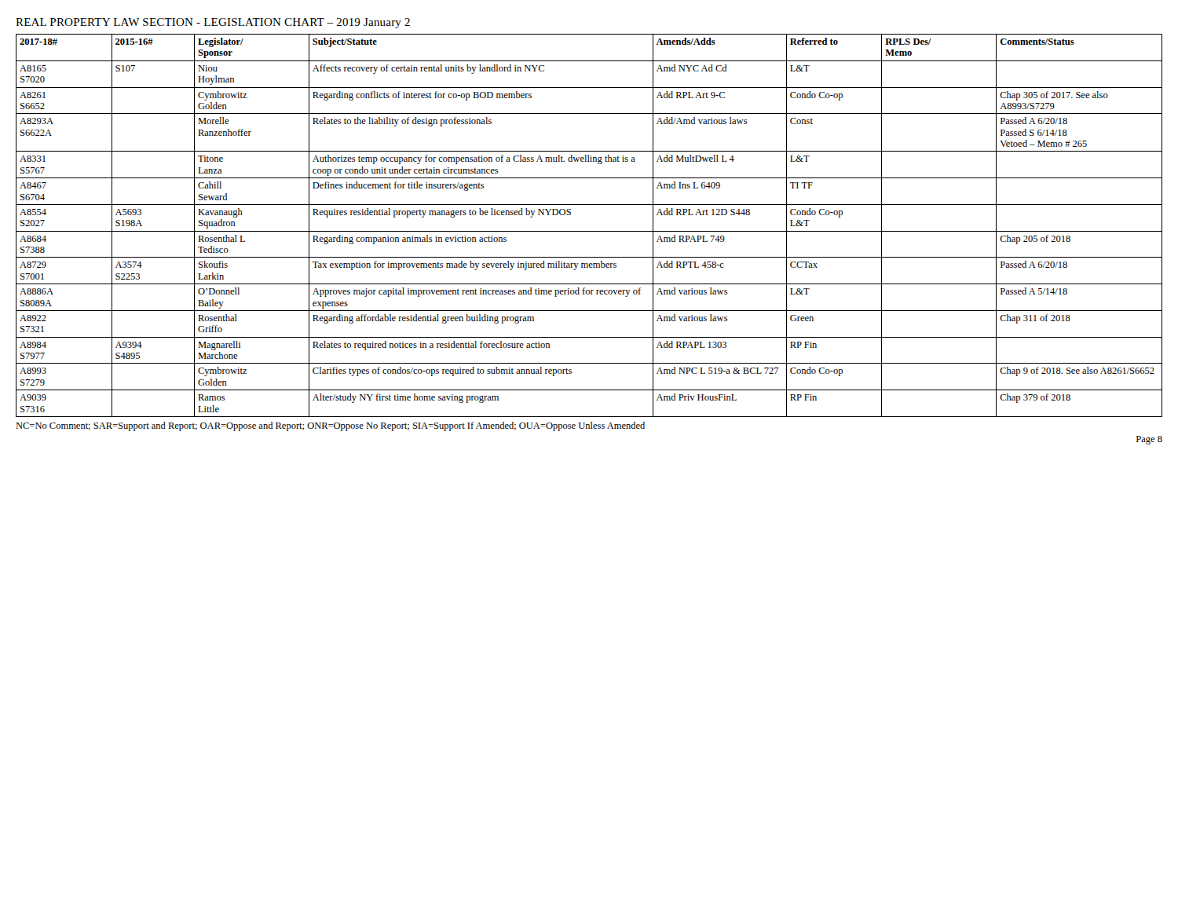REAL PROPERTY LAW SECTION - LEGISLATION CHART – 2019 January 2
| 2017-18# | 2015-16# | Legislator/ Sponsor | Subject/Statute | Amends/Adds | Referred to | RPLS Des/ Memo | Comments/Status |
| --- | --- | --- | --- | --- | --- | --- | --- |
| A8165 S7020 | S107 | Niou Hoylman | Affects recovery of certain rental units by landlord in NYC | Amd NYC Ad Cd | L&T | | |
| A8261 S6652 | | Cymbrowitz Golden | Regarding conflicts of interest for co-op BOD members | Add RPL Art 9-C | Condo Co-op | | Chap 305 of 2017. See also A8993/S7279 |
| A8293A S6622A | | Morelle Ranzenhoffer | Relates to the liability of design professionals | Add/Amd various laws | Const | | Passed A 6/20/18 Passed S 6/14/18 Vetoed – Memo # 265 |
| A8331 S5767 | | Titone Lanza | Authorizes temp occupancy for compensation of a Class A mult. dwelling that is a coop or condo unit under certain circumstances | Add MultDwell L 4 | L&T | | |
| A8467 S6704 | | Cahill Seward | Defines inducement for title insurers/agents | Amd Ins L 6409 | TI TF | | |
| A8554 S2027 | A5693 S198A | Kavanaugh Squadron | Requires residential property managers to be licensed by NYDOS | Add RPL Art 12D S448 | Condo Co-op L&T | | |
| A8684 S7388 | | Rosenthal L Tedisco | Regarding companion animals in eviction actions | Amd RPAPL 749 | | | Chap 205 of 2018 |
| A8729 S7001 | A3574 S2253 | Skoufis Larkin | Tax exemption for improvements made by severely injured military members | Add RPTL 458-c | CCTax | | Passed A 6/20/18 |
| A8886A S8089A | | O’Donnell Bailey | Approves major capital improvement rent increases and time period for recovery of expenses | Amd various laws | L&T | | Passed A 5/14/18 |
| A8922 S7321 | | Rosenthal Griffo | Regarding affordable residential green building program | Amd various laws | Green | | Chap 311 of 2018 |
| A8984 S7977 | A9394 S4895 | Magnarelli Marchone | Relates to required notices in a residential foreclosure action | Add RPAPL 1303 | RP Fin | | |
| A8993 S7279 | | Cymbrowitz Golden | Clarifies types of condos/co-ops required to submit annual reports | Amd NPC L 519-a & BCL 727 | Condo Co-op | | Chap 9 of 2018. See also A8261/S6652 |
| A9039 S7316 | | Ramos Little | Alter/study NY first time home saving program | Amd Priv HousFinL | RP Fin | | Chap 379 of 2018 |
NC=No Comment; SAR=Support and Report; OAR=Oppose and Report; ONR=Oppose No Report; SIA=Support If Amended; OUA=Oppose Unless Amended
Page 8